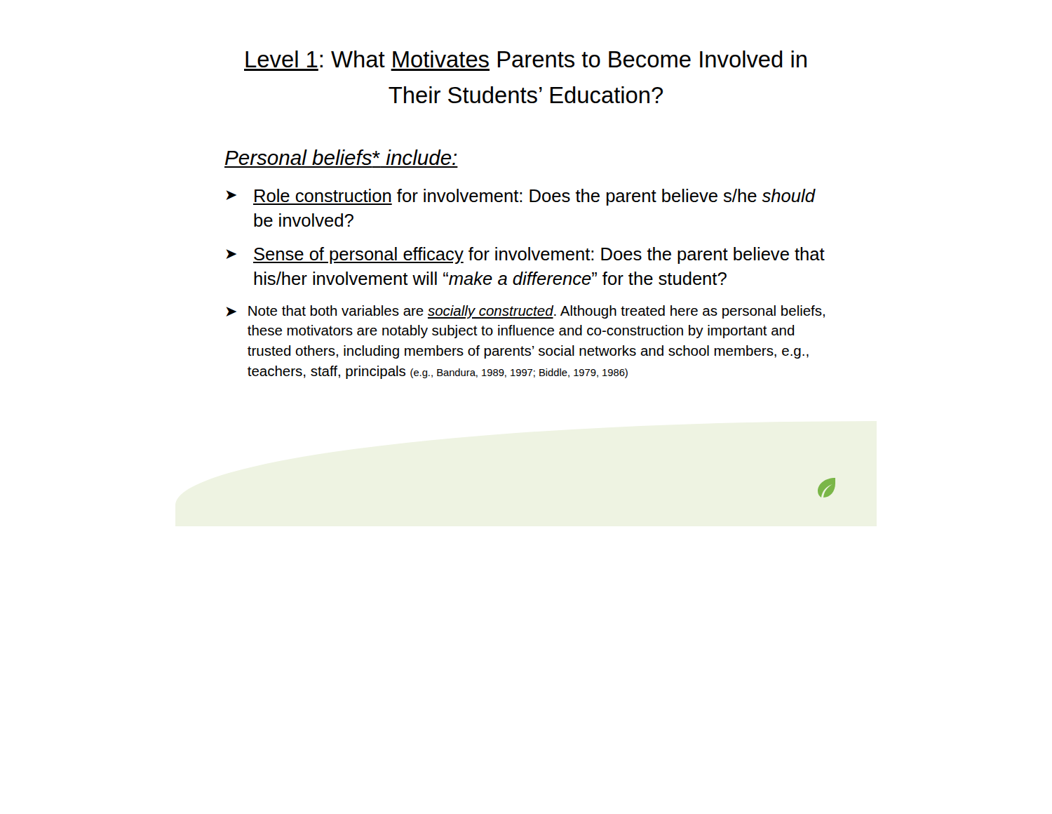Level 1: What Motivates Parents to Become Involved in Their Students’ Education?
Personal beliefs* include:
Role construction for involvement: Does the parent believe s/he should be involved?
Sense of personal efficacy for involvement: Does the parent believe that his/her involvement will “make a difference” for the student?
Note that both variables are socially constructed. Although treated here as personal beliefs, these motivators are notably subject to influence and co-construction by important and trusted others, including members of parents’ social networks and school members, e.g., teachers, staff, principals (e.g., Bandura, 1989, 1997; Biddle, 1979, 1986)